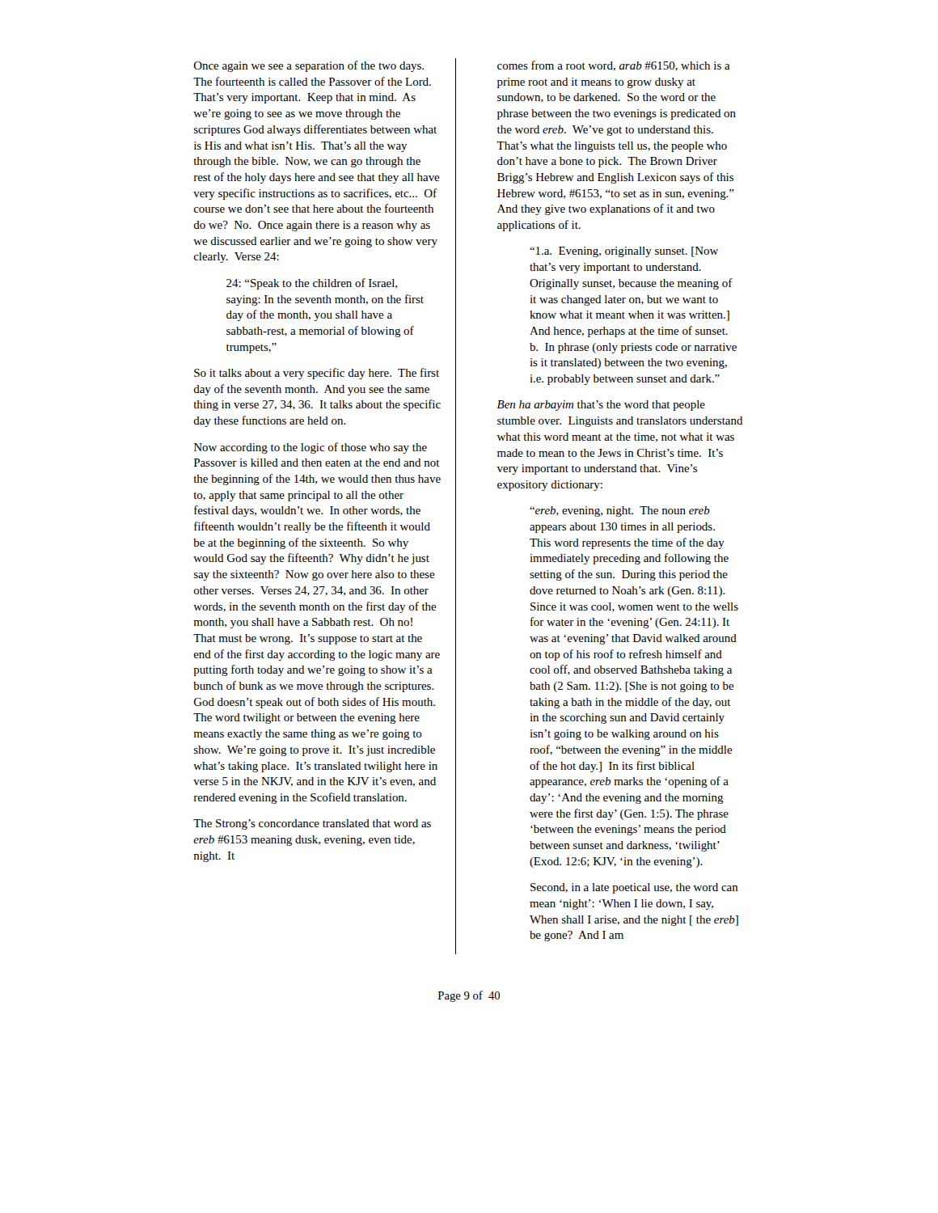Once again we see a separation of the two days. The fourteenth is called the Passover of the Lord. That’s very important. Keep that in mind. As we’re going to see as we move through the scriptures God always differentiates between what is His and what isn’t His. That’s all the way through the bible. Now, we can go through the rest of the holy days here and see that they all have very specific instructions as to sacrifices, etc... Of course we don’t see that here about the fourteenth do we? No. Once again there is a reason why as we discussed earlier and we’re going to show very clearly. Verse 24:
24: “Speak to the children of Israel, saying: In the seventh month, on the first day of the month, you shall have a sabbath-rest, a memorial of blowing of trumpets,”
So it talks about a very specific day here. The first day of the seventh month. And you see the same thing in verse 27, 34, 36. It talks about the specific day these functions are held on.
Now according to the logic of those who say the Passover is killed and then eaten at the end and not the beginning of the 14th, we would then thus have to, apply that same principal to all the other festival days, wouldn’t we. In other words, the fifteenth wouldn’t really be the fifteenth it would be at the beginning of the sixteenth. So why would God say the fifteenth? Why didn’t he just say the sixteenth? Now go over here also to these other verses. Verses 24, 27, 34, and 36. In other words, in the seventh month on the first day of the month, you shall have a Sabbath rest. Oh no! That must be wrong. It’s suppose to start at the end of the first day according to the logic many are putting forth today and we’re going to show it’s a bunch of bunk as we move through the scriptures. God doesn’t speak out of both sides of His mouth. The word twilight or between the evening here means exactly the same thing as we’re going to show. We’re going to prove it. It’s just incredible what’s taking place. It’s translated twilight here in verse 5 in the NKJV, and in the KJV it’s even, and rendered evening in the Scofield translation.
The Strong’s concordance translated that word as ereb #6153 meaning dusk, evening, even tide, night. It
comes from a root word, arab #6150, which is a prime root and it means to grow dusky at sundown, to be darkened. So the word or the phrase between the two evenings is predicated on the word ereb. We’ve got to understand this. That’s what the linguists tell us, the people who don’t have a bone to pick. The Brown Driver Brigg’s Hebrew and English Lexicon says of this Hebrew word, #6153, “to set as in sun, evening.” And they give two explanations of it and two applications of it.
“1.a. Evening, originally sunset. [Now that’s very important to understand. Originally sunset, because the meaning of it was changed later on, but we want to know what it meant when it was written.] And hence, perhaps at the time of sunset. b. In phrase (only priests code or narrative is it translated) between the two evening, i.e. probably between sunset and dark.”
Ben ha arbayim that’s the word that people stumble over. Linguists and translators understand what this word meant at the time, not what it was made to mean to the Jews in Christ’s time. It’s very important to understand that. Vine’s expository dictionary:
“ereb, evening, night. The noun ereb appears about 130 times in all periods. This word represents the time of the day immediately preceding and following the setting of the sun. During this period the dove returned to Noah’s ark (Gen. 8:11). Since it was cool, women went to the wells for water in the ‘evening’ (Gen. 24:11). It was at ‘evening’ that David walked around on top of his roof to refresh himself and cool off, and observed Bathsheba taking a bath (2 Sam. 11:2). [She is not going to be taking a bath in the middle of the day, out in the scorching sun and David certainly isn’t going to be walking around on his roof, “between the evening” in the middle of the hot day.] In its first biblical appearance, ereb marks the ‘opening of a day’: ‘And the evening and the morning were the first day’ (Gen. 1:5). The phrase ‘between the evenings’ means the period between sunset and darkness, ‘twilight’ (Exod. 12:6; KJV, ‘in the evening’).
Second, in a late poetical use, the word can mean ‘night’: ‘When I lie down, I say, When shall I arise, and the night [ the ereb] be gone? And I am
Page 9 of 40